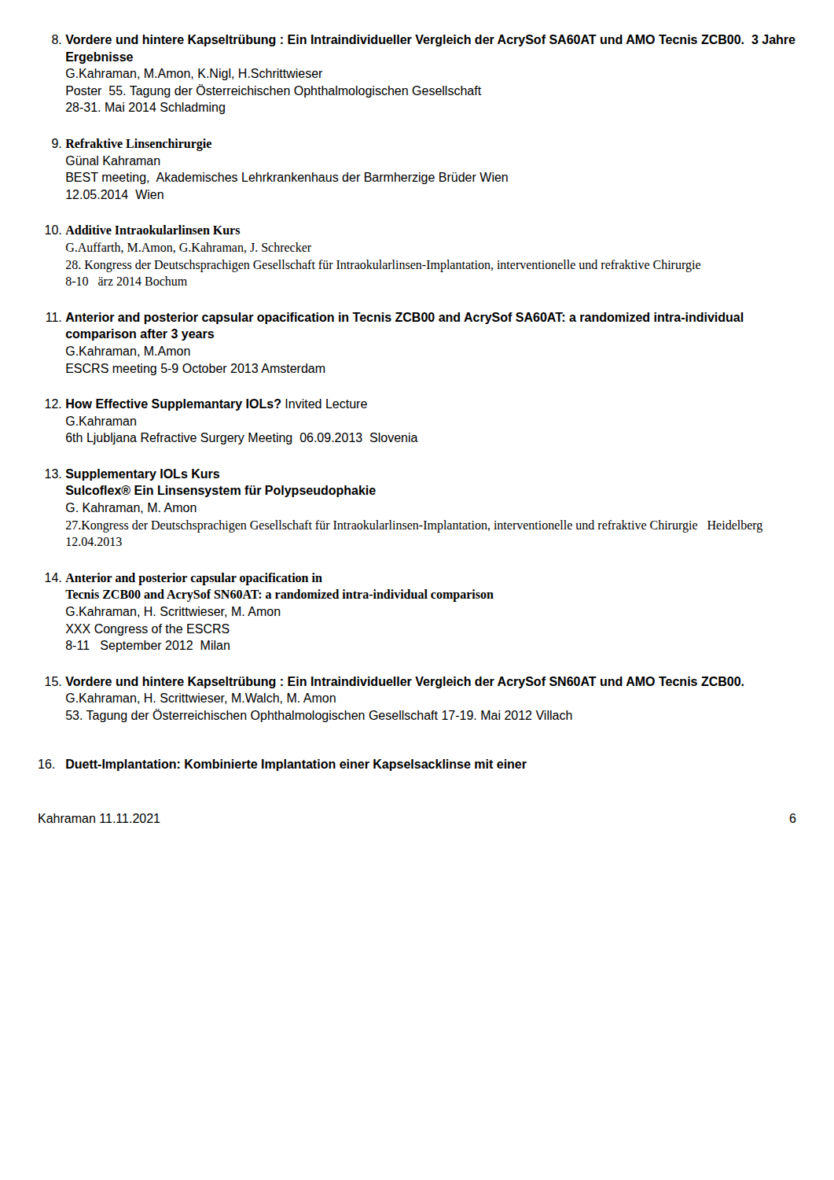Vordere und hintere Kapseltrübung : Ein Intraindividueller Vergleich der AcrySof SA60AT und AMO Tecnis ZCB00. 3 Jahre Ergebnisse G.Kahraman, M.Amon, K.Nigl, H.Schrittwieser Poster 55. Tagung der Österreichischen Ophthalmologischen Gesellschaft 28-31. Mai 2014 Schladming
Refraktive Linsenchirurgie Günal Kahraman BEST meeting, Akademisches Lehrkrankenhaus der Barmherzige Brüder Wien 12.05.2014 Wien
Additive Intraokularlinsen Kurs G.Auffarth, M.Amon, G.Kahraman, J. Schrecker 28. Kongress der Deutschsprachigen Gesellschaft für Intraokularlinsen-Implantation, interventionelle und refraktive Chirurgie 8-10 ärz 2014 Bochum
Anterior and posterior capsular opacification in Tecnis ZCB00 and AcrySof SA60AT: a randomized intra-individual comparison after 3 years G.Kahraman, M.Amon ESCRS meeting 5-9 October 2013 Amsterdam
How Effective Supplemantary IOLs? Invited Lecture G.Kahraman 6th Ljubljana Refractive Surgery Meeting 06.09.2013 Slovenia
Supplementary IOLs Kurs Sulcoflex® Ein Linsensystem für Polypseudophakie G. Kahraman, M. Amon 27.Kongress der Deutschsprachigen Gesellschaft für Intraokularlinsen-Implantation, interventionelle und refraktive Chirurgie Heidelberg 12.04.2013
Anterior and posterior capsular opacification in Tecnis ZCB00 and AcrySof SN60AT: a randomized intra-individual comparison G.Kahraman, H. Scrittwieser, M. Amon XXX Congress of the ESCRS 8-11 September 2012 Milan
Vordere und hintere Kapseltrübung : Ein Intraindividueller Vergleich der AcrySof SN60AT und AMO Tecnis ZCB00. G.Kahraman, H. Scrittwieser, M.Walch, M. Amon 53. Tagung der Österreichischen Ophthalmologischen Gesellschaft 17-19. Mai 2012 Villach
16. Duett-Implantation: Kombinierte Implantation einer Kapselsacklinse mit einer
Kahraman 11.11.2021 6